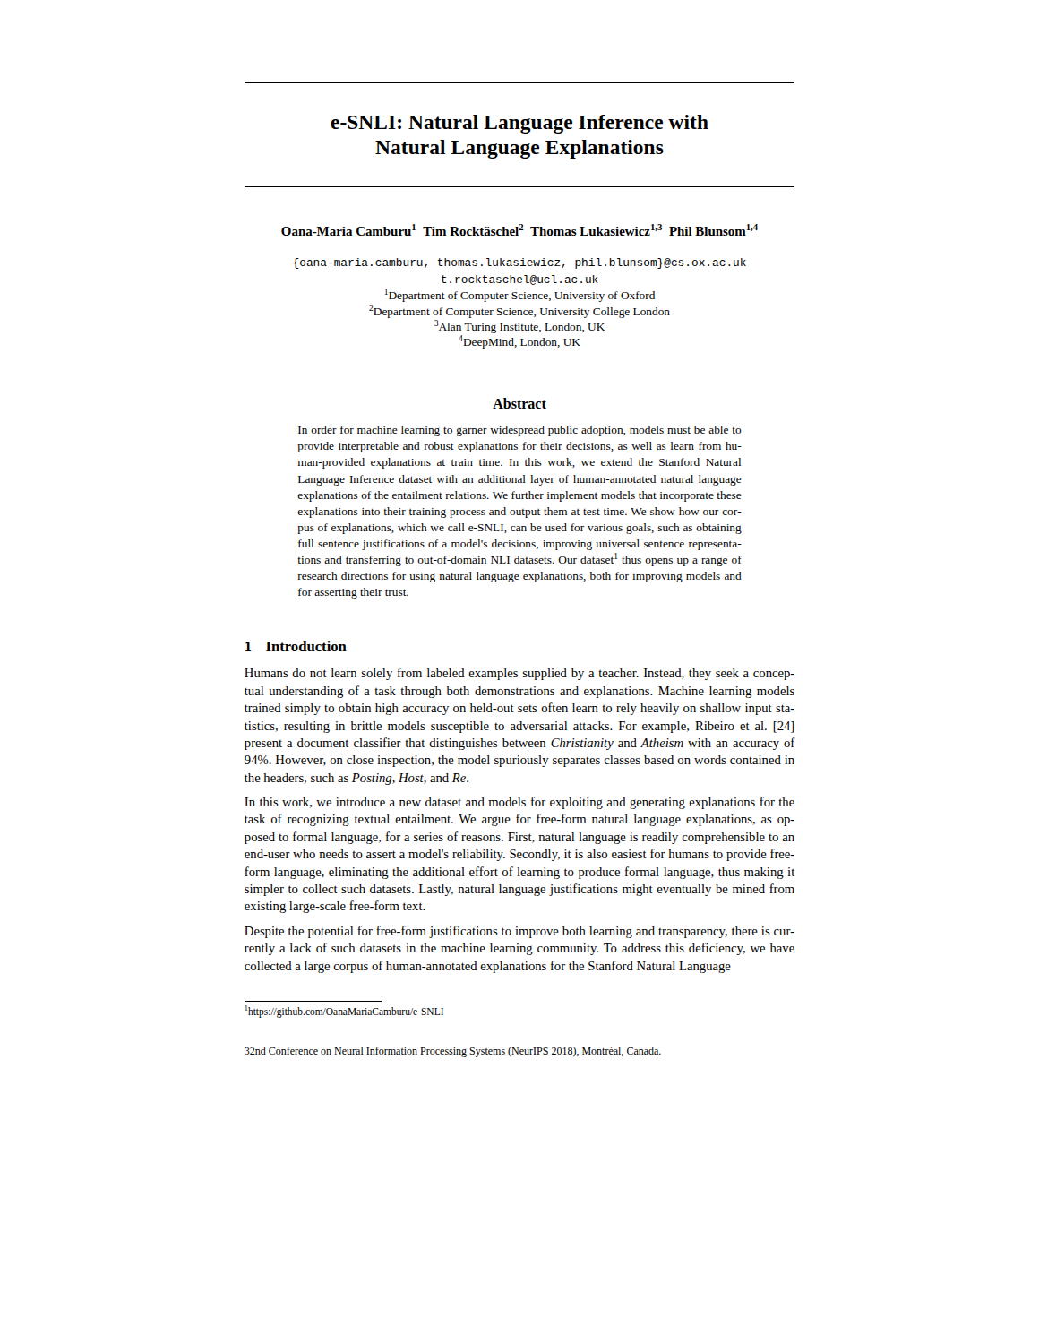e-SNLI: Natural Language Inference with
Natural Language Explanations
Oana-Maria Camburu1 Tim Rocktäschel2 Thomas Lukasiewicz1,3 Phil Blunsom1,4
{oana-maria.camburu, thomas.lukasiewicz, phil.blunsom}@cs.ox.ac.uk
t.rocktaschel@ucl.ac.uk
1Department of Computer Science, University of Oxford
2Department of Computer Science, University College London
3Alan Turing Institute, London, UK
4DeepMind, London, UK
Abstract
In order for machine learning to garner widespread public adoption, models must be able to provide interpretable and robust explanations for their decisions, as well as learn from human-provided explanations at train time. In this work, we extend the Stanford Natural Language Inference dataset with an additional layer of human-annotated natural language explanations of the entailment relations. We further implement models that incorporate these explanations into their training process and output them at test time. We show how our corpus of explanations, which we call e-SNLI, can be used for various goals, such as obtaining full sentence justifications of a model's decisions, improving universal sentence representations and transferring to out-of-domain NLI datasets. Our dataset1 thus opens up a range of research directions for using natural language explanations, both for improving models and for asserting their trust.
1 Introduction
Humans do not learn solely from labeled examples supplied by a teacher. Instead, they seek a conceptual understanding of a task through both demonstrations and explanations. Machine learning models trained simply to obtain high accuracy on held-out sets often learn to rely heavily on shallow input statistics, resulting in brittle models susceptible to adversarial attacks. For example, Ribeiro et al. [24] present a document classifier that distinguishes between Christianity and Atheism with an accuracy of 94%. However, on close inspection, the model spuriously separates classes based on words contained in the headers, such as Posting, Host, and Re.
In this work, we introduce a new dataset and models for exploiting and generating explanations for the task of recognizing textual entailment. We argue for free-form natural language explanations, as opposed to formal language, for a series of reasons. First, natural language is readily comprehensible to an end-user who needs to assert a model's reliability. Secondly, it is also easiest for humans to provide free-form language, eliminating the additional effort of learning to produce formal language, thus making it simpler to collect such datasets. Lastly, natural language justifications might eventually be mined from existing large-scale free-form text.
Despite the potential for free-form justifications to improve both learning and transparency, there is currently a lack of such datasets in the machine learning community. To address this deficiency, we have collected a large corpus of human-annotated explanations for the Stanford Natural Language
1https://github.com/OanaMariaCamburu/e-SNLI
32nd Conference on Neural Information Processing Systems (NeurIPS 2018), Montréal, Canada.